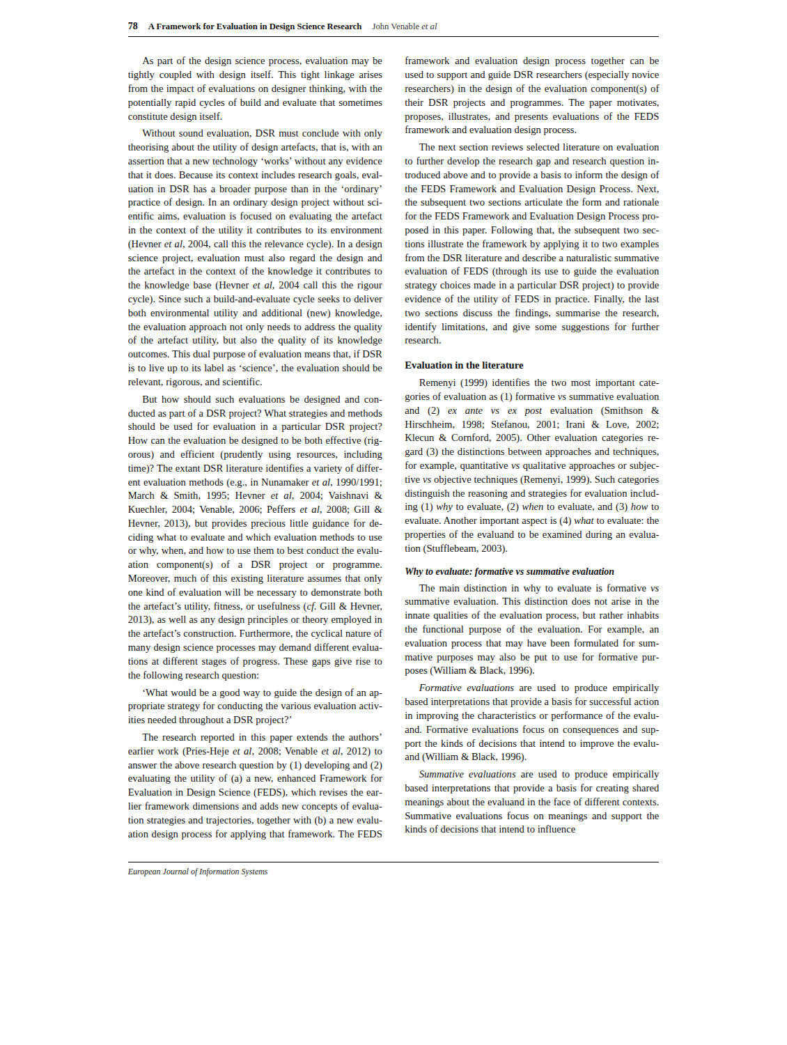78 A Framework for Evaluation in Design Science Research John Venable et al
As part of the design science process, evaluation may be tightly coupled with design itself. This tight linkage arises from the impact of evaluations on designer thinking, with the potentially rapid cycles of build and evaluate that sometimes constitute design itself.
Without sound evaluation, DSR must conclude with only theorising about the utility of design artefacts, that is, with an assertion that a new technology ‘works’ without any evidence that it does. Because its context includes research goals, evaluation in DSR has a broader purpose than in the ‘ordinary’ practice of design. In an ordinary design project without scientific aims, evaluation is focused on evaluating the artefact in the context of the utility it contributes to its environment (Hevner et al, 2004, call this the relevance cycle). In a design science project, evaluation must also regard the design and the artefact in the context of the knowledge it contributes to the knowledge base (Hevner et al, 2004 call this the rigour cycle). Since such a build-and-evaluate cycle seeks to deliver both environmental utility and additional (new) knowledge, the evaluation approach not only needs to address the quality of the artefact utility, but also the quality of its knowledge outcomes. This dual purpose of evaluation means that, if DSR is to live up to its label as ‘science’, the evaluation should be relevant, rigorous, and scientific.
But how should such evaluations be designed and conducted as part of a DSR project? What strategies and methods should be used for evaluation in a particular DSR project? How can the evaluation be designed to be both effective (rigorous) and efficient (prudently using resources, including time)? The extant DSR literature identifies a variety of different evaluation methods (e.g., in Nunamaker et al, 1990/1991; March & Smith, 1995; Hevner et al, 2004; Vaishnavi & Kuechler, 2004; Venable, 2006; Peffers et al, 2008; Gill & Hevner, 2013), but provides precious little guidance for deciding what to evaluate and which evaluation methods to use or why, when, and how to use them to best conduct the evaluation component(s) of a DSR project or programme. Moreover, much of this existing literature assumes that only one kind of evaluation will be necessary to demonstrate both the artefact’s utility, fitness, or usefulness (cf. Gill & Hevner, 2013), as well as any design principles or theory employed in the artefact’s construction. Furthermore, the cyclical nature of many design science processes may demand different evaluations at different stages of progress. These gaps give rise to the following research question:
‘What would be a good way to guide the design of an appropriate strategy for conducting the various evaluation activities needed throughout a DSR project?’
The research reported in this paper extends the authors’ earlier work (Pries-Heje et al, 2008; Venable et al, 2012) to answer the above research question by (1) developing and (2) evaluating the utility of (a) a new, enhanced Framework for Evaluation in Design Science (FEDS), which revises the earlier framework dimensions and adds new concepts of evaluation strategies and trajectories, together with (b) a new evaluation design process for applying that framework. The FEDS framework and evaluation design process together can be used to support and guide DSR researchers (especially novice researchers) in the design of the evaluation component(s) of their DSR projects and programmes. The paper motivates, proposes, illustrates, and presents evaluations of the FEDS framework and evaluation design process.
The next section reviews selected literature on evaluation to further develop the research gap and research question introduced above and to provide a basis to inform the design of the FEDS Framework and Evaluation Design Process. Next, the subsequent two sections articulate the form and rationale for the FEDS Framework and Evaluation Design Process proposed in this paper. Following that, the subsequent two sections illustrate the framework by applying it to two examples from the DSR literature and describe a naturalistic summative evaluation of FEDS (through its use to guide the evaluation strategy choices made in a particular DSR project) to provide evidence of the utility of FEDS in practice. Finally, the last two sections discuss the findings, summarise the research, identify limitations, and give some suggestions for further research.
Evaluation in the literature
Remenyi (1999) identifies the two most important categories of evaluation as (1) formative vs summative evaluation and (2) ex ante vs ex post evaluation (Smithson & Hirschheim, 1998; Stefanou, 2001; Irani & Love, 2002; Klecun & Cornford, 2005). Other evaluation categories regard (3) the distinctions between approaches and techniques, for example, quantitative vs qualitative approaches or subjective vs objective techniques (Remenyi, 1999). Such categories distinguish the reasoning and strategies for evaluation including (1) why to evaluate, (2) when to evaluate, and (3) how to evaluate. Another important aspect is (4) what to evaluate: the properties of the evaluand to be examined during an evaluation (Stufflebeam, 2003).
Why to evaluate: formative vs summative evaluation
The main distinction in why to evaluate is formative vs summative evaluation. This distinction does not arise in the innate qualities of the evaluation process, but rather inhabits the functional purpose of the evaluation. For example, an evaluation process that may have been formulated for summative purposes may also be put to use for formative purposes (William & Black, 1996).
Formative evaluations are used to produce empirically based interpretations that provide a basis for successful action in improving the characteristics or performance of the evaluand. Formative evaluations focus on consequences and support the kinds of decisions that intend to improve the evaluand (William & Black, 1996).
Summative evaluations are used to produce empirically based interpretations that provide a basis for creating shared meanings about the evaluand in the face of different contexts. Summative evaluations focus on meanings and support the kinds of decisions that intend to influence
European Journal of Information Systems